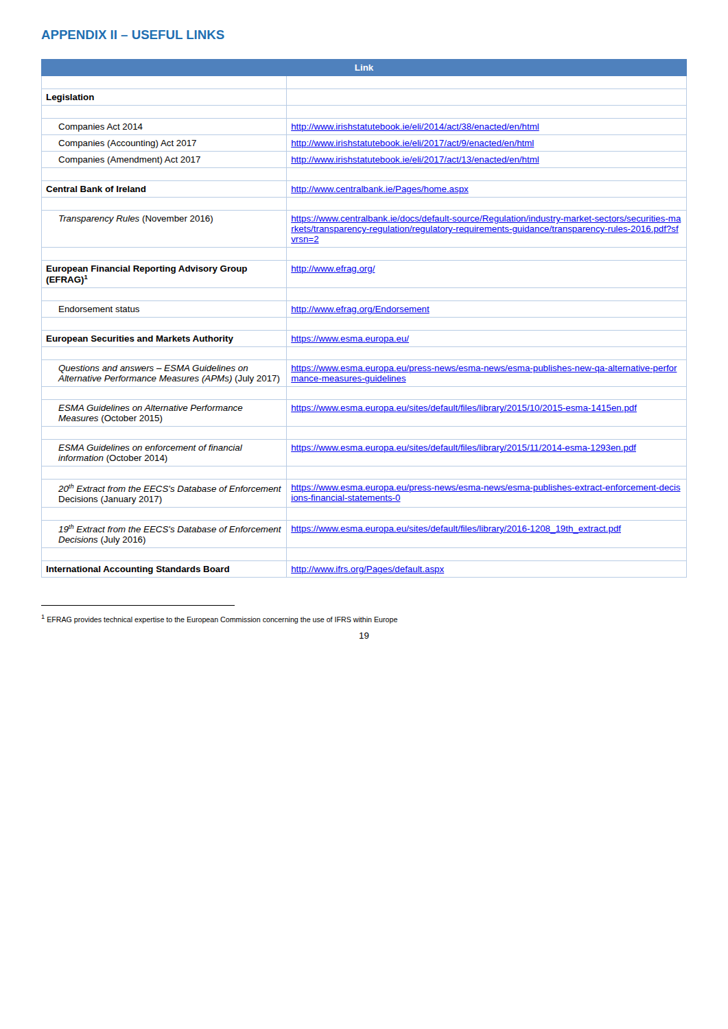APPENDIX II – USEFUL LINKS
| Link |
| --- |
| Legislation | |
| Companies Act 2014 | http://www.irishstatutebook.ie/eli/2014/act/38/enacted/en/html |
| Companies (Accounting) Act 2017 | http://www.irishstatutebook.ie/eli/2017/act/9/enacted/en/html |
| Companies (Amendment) Act 2017 | http://www.irishstatutebook.ie/eli/2017/act/13/enacted/en/html |
| Central Bank of Ireland | http://www.centralbank.ie/Pages/home.aspx |
| Transparency Rules (November 2016) | https://www.centralbank.ie/docs/default-source/Regulation/industry-market-sectors/securities-markets/transparency-regulation/regulatory-requirements-guidance/transparency-rules-2016.pdf?sfvrsn=2 |
| European Financial Reporting Advisory Group (EFRAG) 1 | http://www.efrag.org/ |
| Endorsement status | http://www.efrag.org/Endorsement |
| European Securities and Markets Authority | https://www.esma.europa.eu/ |
| Questions and answers – ESMA Guidelines on Alternative Performance Measures (APMs) (July 2017) | https://www.esma.europa.eu/press-news/esma-news/esma-publishes-new-qa-alternative-performance-measures-guidelines |
| ESMA Guidelines on Alternative Performance Measures (October 2015) | https://www.esma.europa.eu/sites/default/files/library/2015/10/2015-esma-1415en.pdf |
| ESMA Guidelines on enforcement of financial information (October 2014) | https://www.esma.europa.eu/sites/default/files/library/2015/11/2014-esma-1293en.pdf |
| 20 th Extract from the EECS's Database of Enforcement Decisions (January 2017) | https://www.esma.europa.eu/press-news/esma-news/esma-publishes-extract-enforcement-decisions-financial-statements-0 |
| 19 th Extract from the EECS's Database of Enforcement Decisions (July 2016) | https://www.esma.europa.eu/sites/default/files/library/2016-1208_19th_extract.pdf |
| International Accounting Standards Board | http://www.ifrs.org/Pages/default.aspx |
1 EFRAG provides technical expertise to the European Commission concerning the use of IFRS within Europe
19